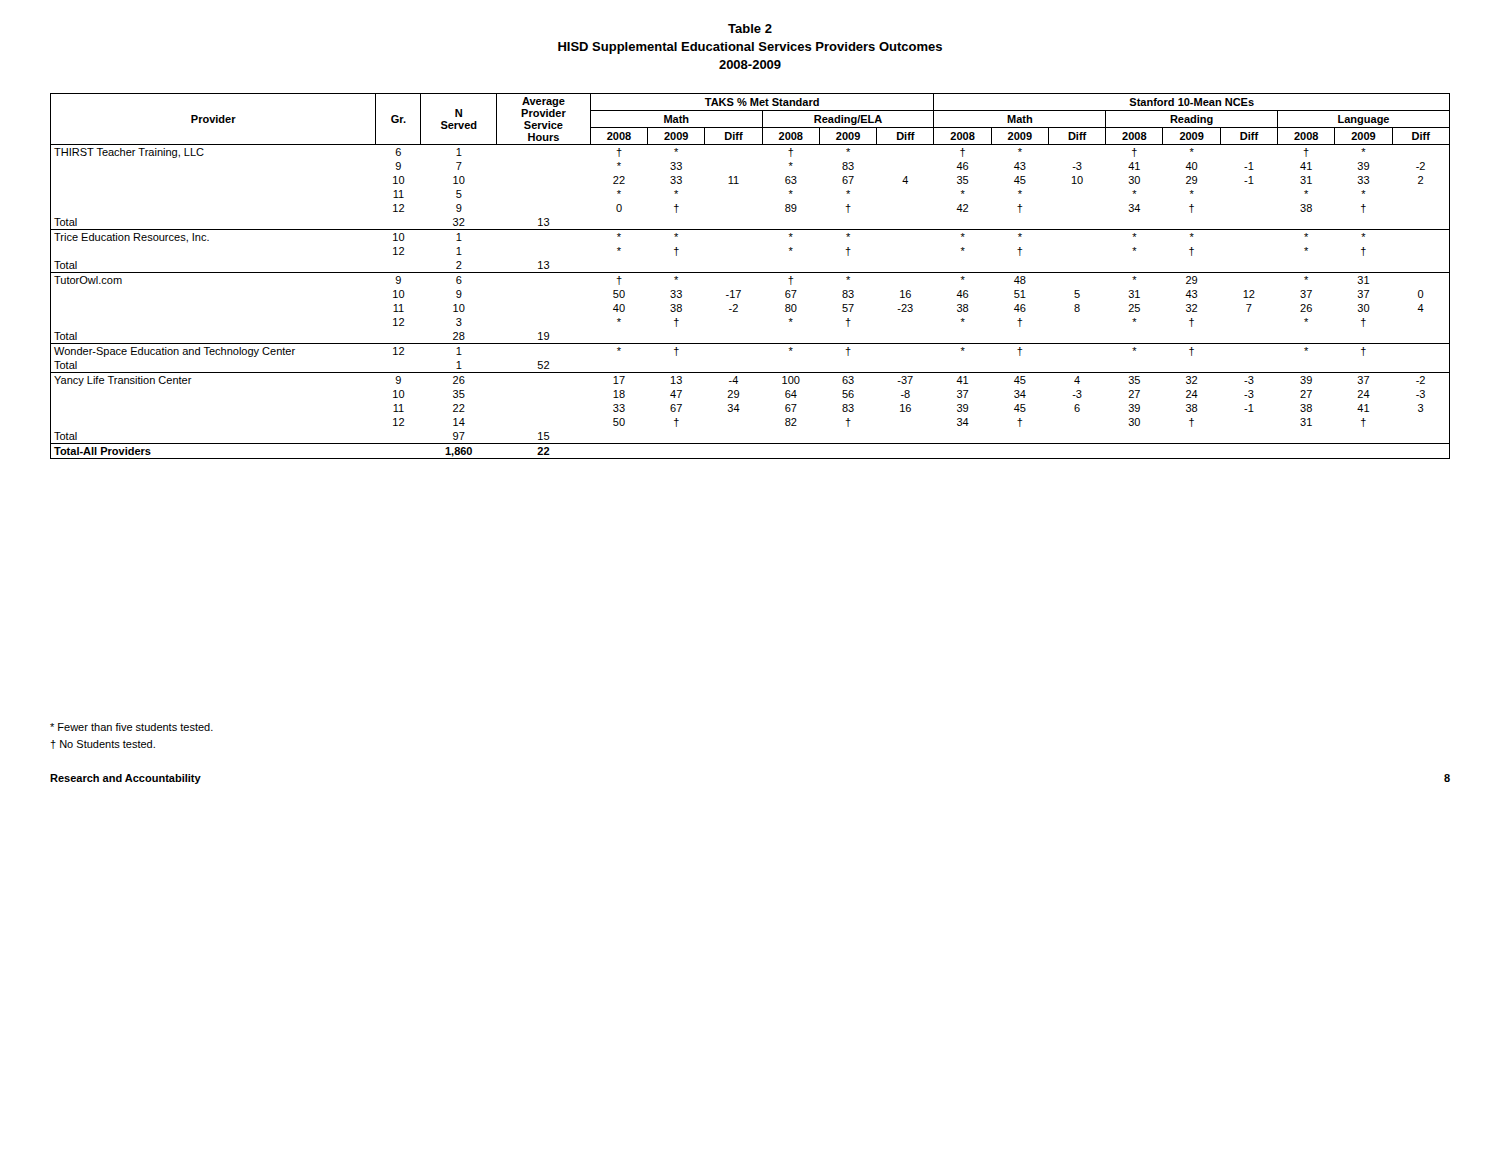Table 2
HISD Supplemental Educational Services Providers Outcomes
2008-2009
| Provider | Gr. | N Served | Average Provider Service Hours | TAKS % Met Standard | Stanford 10-Mean NCEs |
| --- | --- | --- | --- | --- | --- |
| Math | Reading/ELA | Math | Reading | Language |
| 2008 | 2009 | Diff | 2008 | 2009 | Diff | 2008 | 2009 | Diff | 2008 | 2009 | Diff | 2008 | 2009 | Diff |
| THIRST Teacher Training, LLC | 6 | 1 | | † | * | | † | * | | † | * | | † | * | | † | * | |
| | 9 | 7 | | * | 33 | | * | 83 | | 46 | 43 | -3 | 41 | 40 | -1 | 41 | 39 | -2 |
| | 10 | 10 | | 22 | 33 | 11 | 63 | 67 | 4 | 35 | 45 | 10 | 30 | 29 | -1 | 31 | 33 | 2 |
| | 11 | 5 | | * | * | | * | * | | * | * | | * | * | | * | * | |
| | 12 | 9 | | 0 | † | | 89 | † | | 42 | † | | 34 | † | | 38 | † | |
| Total | | 32 | 13 | | | | | | | | | | | | | | | |
| Trice Education Resources, Inc. | 10 | 1 | | * | * | | * | * | | * | * | | * | * | | * | * | |
| | 12 | 1 | | * | † | | * | † | | * | † | | * | † | | * | † | |
| Total | | 2 | 13 | | | | | | | | | | | | | | | |
| TutorOwl.com | 9 | 6 | | † | * | | † | * | | * | 48 | | * | 29 | | * | 31 | |
| | 10 | 9 | | 50 | 33 | -17 | 67 | 83 | 16 | 46 | 51 | 5 | 31 | 43 | 12 | 37 | 37 | 0 |
| | 11 | 10 | | 40 | 38 | -2 | 80 | 57 | -23 | 38 | 46 | 8 | 25 | 32 | 7 | 26 | 30 | 4 |
| | 12 | 3 | | * | † | | * | † | | * | † | | * | † | | * | † | |
| Total | | 28 | 19 | | | | | | | | | | | | | | | |
| Wonder-Space Education and Technology Center | 12 | 1 | | * | † | | * | † | | * | † | | * | † | | * | † | |
| Total | | 1 | 52 | | | | | | | | | | | | | | | |
| Yancy Life Transition Center | 9 | 26 | | 17 | 13 | -4 | 100 | 63 | -37 | 41 | 45 | 4 | 35 | 32 | -3 | 39 | 37 | -2 |
| | 10 | 35 | | 18 | 47 | 29 | 64 | 56 | -8 | 37 | 34 | -3 | 27 | 24 | -3 | 27 | 24 | -3 |
| | 11 | 22 | | 33 | 67 | 34 | 67 | 83 | 16 | 39 | 45 | 6 | 39 | 38 | -1 | 38 | 41 | 3 |
| | 12 | 14 | | 50 | † | | 82 | † | | 34 | † | | 30 | † | | 31 | † | |
| Total | | 97 | 15 | | | | | | | | | | | | | | | |
| Total-All Providers | | 1,860 | 22 | | | | | | | | | | | | | | | |
* Fewer than five students tested.
† No Students tested.
Research and Accountability 8